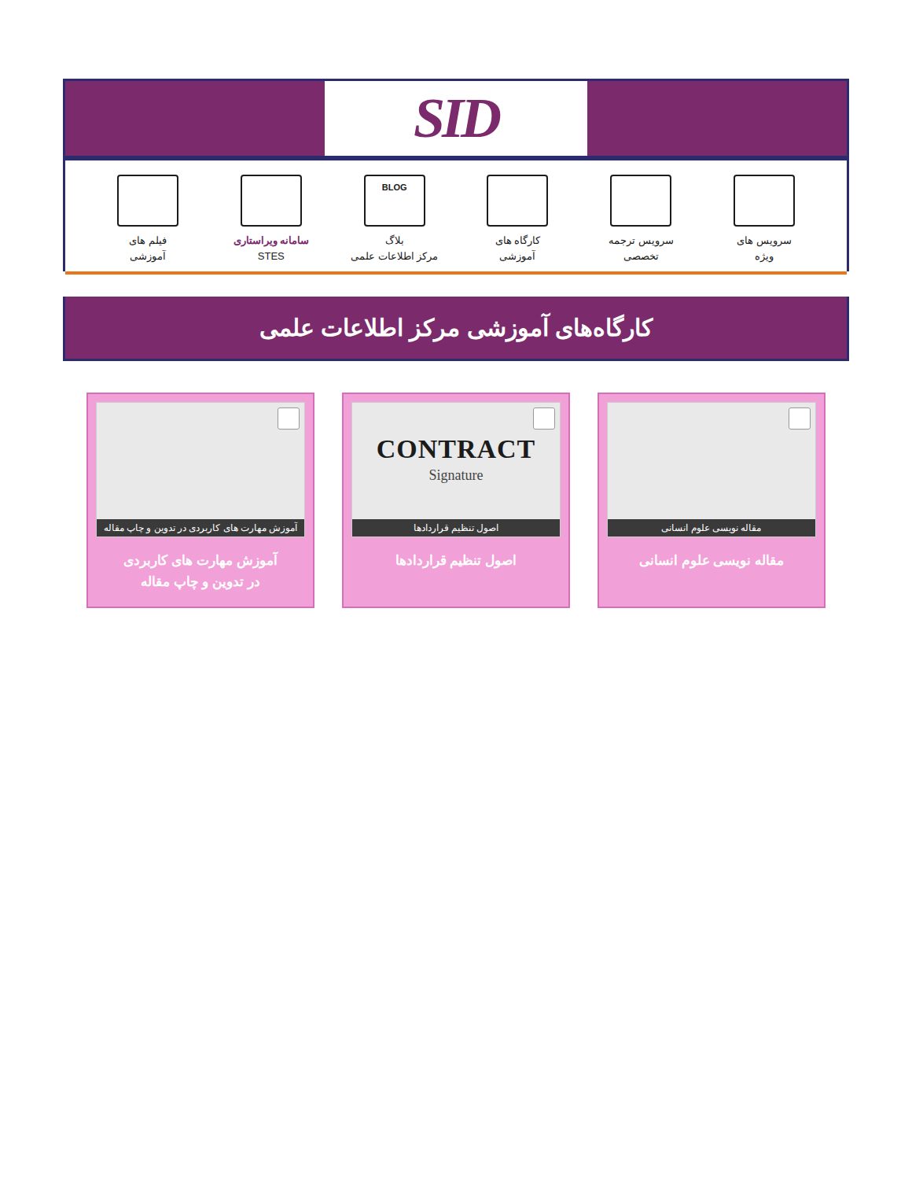SID
سرویس های ویژه
سرویس ترجمه تخصصی
کارگاه های آموزشی
بلاگ مرکز اطلاعات علمی
سامانه ویراستاری STES
فیلم های آموزشی
کارگاه‌های آموزشی مرکز اطلاعات علمی
مقاله نویسی علوم انسانی
مقاله نویسی علوم انسانی
CONTRACT
Signature
اصول تنظیم قراردادها
اصول تنظیم قراردادها
آموزش مهارت های کاربردی در تدوین و چاپ مقاله
آموزش مهارت های کاربردی
در تدوین و چاپ مقاله